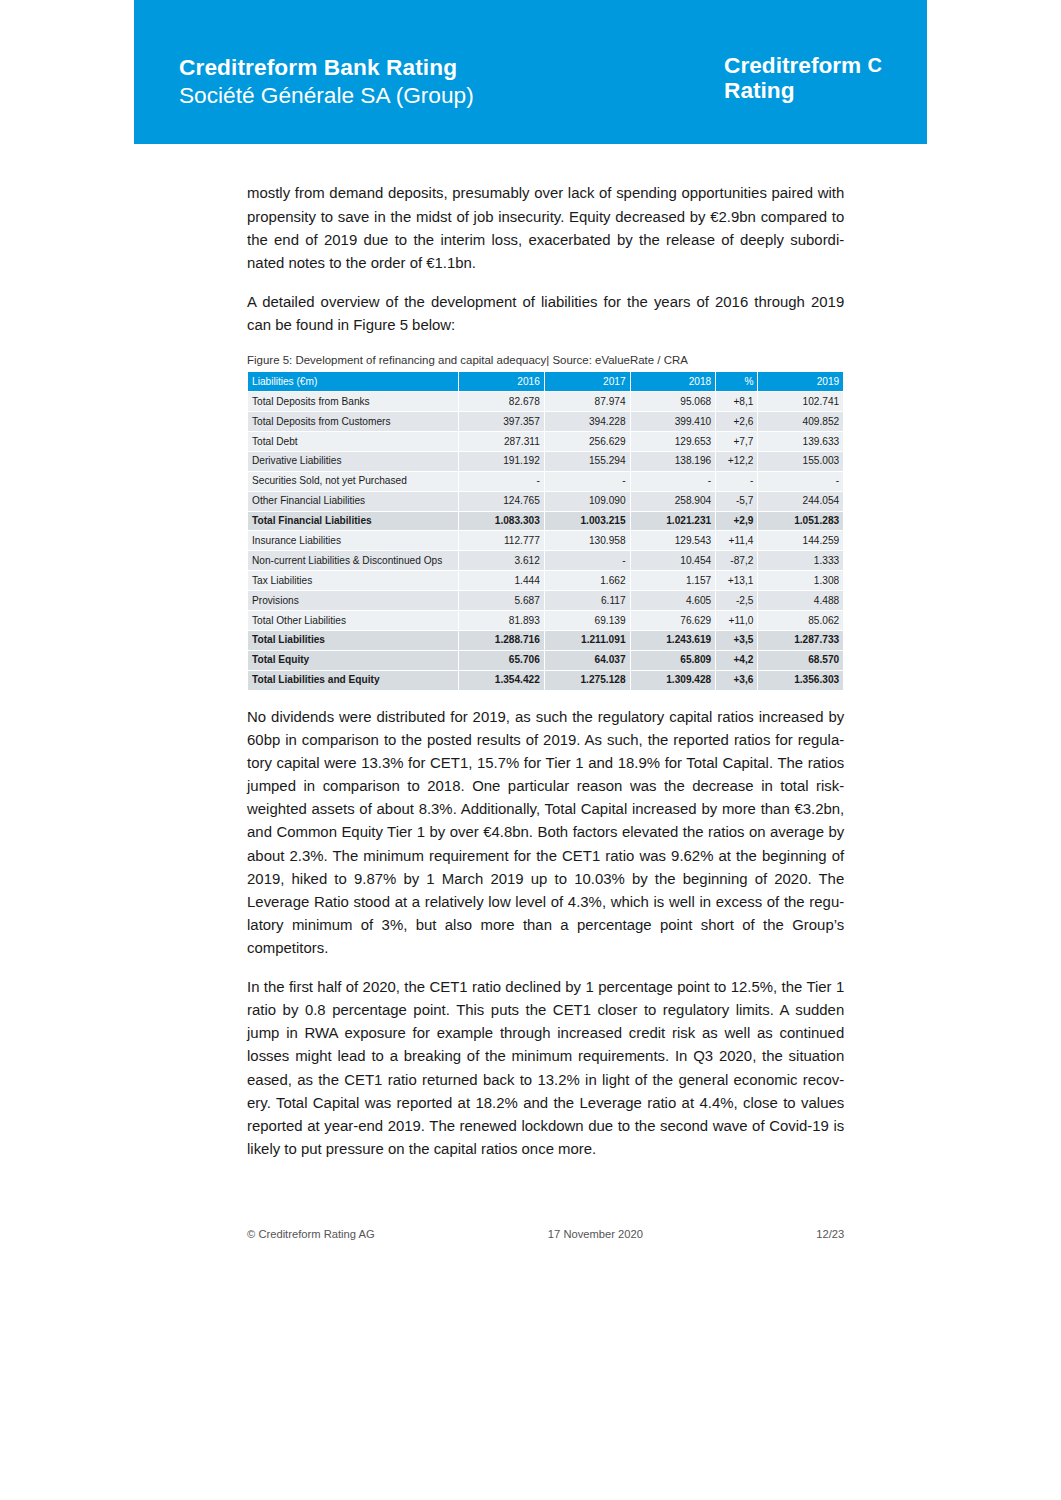Creditreform Bank Rating
Société Générale SA (Group)
Creditreform C
Rating
mostly from demand deposits, presumably over lack of spending opportunities paired with propensity to save in the midst of job insecurity. Equity decreased by €2.9bn compared to the end of 2019 due to the interim loss, exacerbated by the release of deeply subordinated notes to the order of €1.1bn.
A detailed overview of the development of liabilities for the years of 2016 through 2019 can be found in Figure 5 below:
Figure 5: Development of refinancing and capital adequacy| Source: eValueRate / CRA
| Liabilities (€m) | 2016 | 2017 | 2018 | % | 2019 |
| --- | --- | --- | --- | --- | --- |
| Total Deposits from Banks | 82.678 | 87.974 | 95.068 | +8,1 | 102.741 |
| Total Deposits from Customers | 397.357 | 394.228 | 399.410 | +2,6 | 409.852 |
| Total Debt | 287.311 | 256.629 | 129.653 | +7,7 | 139.633 |
| Derivative Liabilities | 191.192 | 155.294 | 138.196 | +12,2 | 155.003 |
| Securities Sold, not yet Purchased | - | - | - | - | - |
| Other Financial Liabilities | 124.765 | 109.090 | 258.904 | -5,7 | 244.054 |
| Total Financial Liabilities | 1.083.303 | 1.003.215 | 1.021.231 | +2,9 | 1.051.283 |
| Insurance Liabilities | 112.777 | 130.958 | 129.543 | +11,4 | 144.259 |
| Non-current Liabilities & Discontinued Ops | 3.612 | - | 10.454 | -87,2 | 1.333 |
| Tax Liabilities | 1.444 | 1.662 | 1.157 | +13,1 | 1.308 |
| Provisions | 5.687 | 6.117 | 4.605 | -2,5 | 4.488 |
| Total Other Liabilities | 81.893 | 69.139 | 76.629 | +11,0 | 85.062 |
| Total Liabilities | 1.288.716 | 1.211.091 | 1.243.619 | +3,5 | 1.287.733 |
| Total Equity | 65.706 | 64.037 | 65.809 | +4,2 | 68.570 |
| Total Liabilities and Equity | 1.354.422 | 1.275.128 | 1.309.428 | +3,6 | 1.356.303 |
No dividends were distributed for 2019, as such the regulatory capital ratios increased by 60bp in comparison to the posted results of 2019. As such, the reported ratios for regulatory capital were 13.3% for CET1, 15.7% for Tier 1 and 18.9% for Total Capital. The ratios jumped in comparison to 2018. One particular reason was the decrease in total risk-weighted assets of about 8.3%. Additionally, Total Capital increased by more than €3.2bn, and Common Equity Tier 1 by over €4.8bn. Both factors elevated the ratios on average by about 2.3%. The minimum requirement for the CET1 ratio was 9.62% at the beginning of 2019, hiked to 9.87% by 1 March 2019 up to 10.03% by the beginning of 2020. The Leverage Ratio stood at a relatively low level of 4.3%, which is well in excess of the regulatory minimum of 3%, but also more than a percentage point short of the Group’s competitors.
In the first half of 2020, the CET1 ratio declined by 1 percentage point to 12.5%, the Tier 1 ratio by 0.8 percentage point. This puts the CET1 closer to regulatory limits. A sudden jump in RWA exposure for example through increased credit risk as well as continued losses might lead to a breaking of the minimum requirements. In Q3 2020, the situation eased, as the CET1 ratio returned back to 13.2% in light of the general economic recovery. Total Capital was reported at 18.2% and the Leverage ratio at 4.4%, close to values reported at year-end 2019. The renewed lockdown due to the second wave of Covid-19 is likely to put pressure on the capital ratios once more.
© Creditreform Rating AG
17 November 2020
12/23